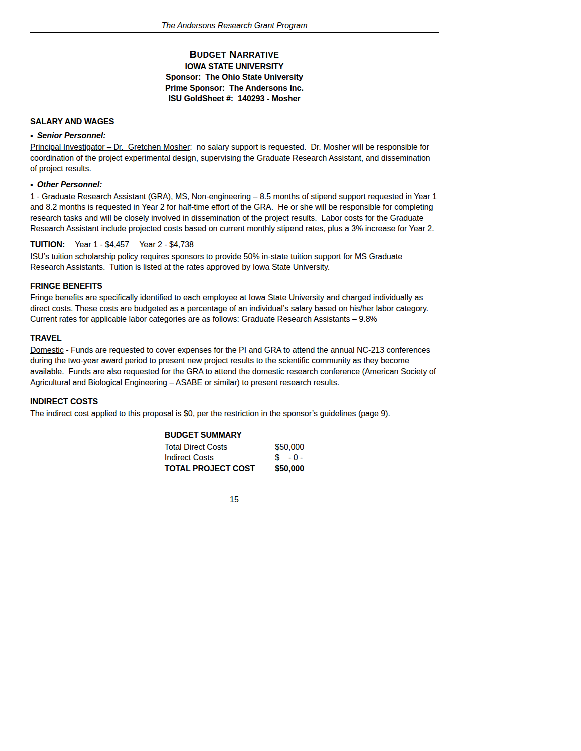The Andersons Research Grant Program
BUDGET NARRATIVE
IOWA STATE UNIVERSITY
Sponsor: The Ohio State University
Prime Sponsor: The Andersons Inc.
ISU GoldSheet #: 140293 - Mosher
Salary and Wages
Senior Personnel:
Principal Investigator – Dr. Gretchen Mosher: no salary support is requested. Dr. Mosher will be responsible for coordination of the project experimental design, supervising the Graduate Research Assistant, and dissemination of project results.
Other Personnel:
1 - Graduate Research Assistant (GRA), MS, Non-engineering – 8.5 months of stipend support requested in Year 1 and 8.2 months is requested in Year 2 for half-time effort of the GRA. He or she will be responsible for completing research tasks and will be closely involved in dissemination of the project results. Labor costs for the Graduate Research Assistant include projected costs based on current monthly stipend rates, plus a 3% increase for Year 2.
TUITION: Year 1 - $4,457 Year 2 - $4,738
ISU’s tuition scholarship policy requires sponsors to provide 50% in-state tuition support for MS Graduate Research Assistants. Tuition is listed at the rates approved by Iowa State University.
Fringe Benefits
Fringe benefits are specifically identified to each employee at Iowa State University and charged individually as direct costs. These costs are budgeted as a percentage of an individual’s salary based on his/her labor category. Current rates for applicable labor categories are as follows: Graduate Research Assistants – 9.8%
Travel
Domestic - Funds are requested to cover expenses for the PI and GRA to attend the annual NC-213 conferences during the two-year award period to present new project results to the scientific community as they become available. Funds are also requested for the GRA to attend the domestic research conference (American Society of Agricultural and Biological Engineering – ASABE or similar) to present research results.
Indirect Costs
The indirect cost applied to this proposal is $0, per the restriction in the sponsor’s guidelines (page 9).
BUDGET SUMMARY
| Total Direct Costs | $50,000 |
| Indirect Costs | $ - 0 - |
| TOTAL PROJECT COST | $50,000 |
15